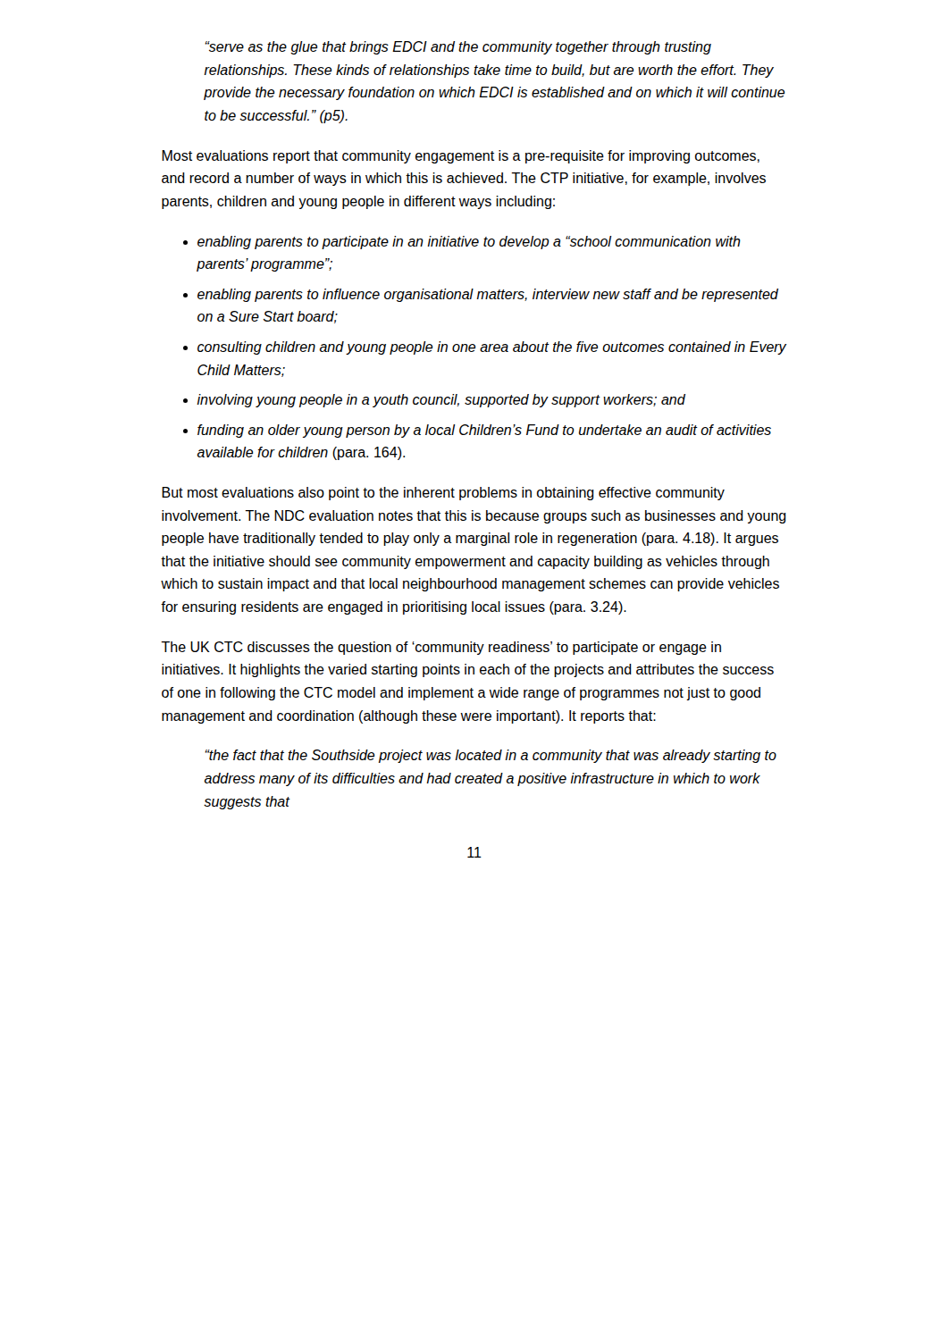“serve as the glue that brings EDCI and the community together through trusting relationships. These kinds of relationships take time to build, but are worth the effort. They provide the necessary foundation on which EDCI is established and on which it will continue to be successful.” (p5).
Most evaluations report that community engagement is a pre-requisite for improving outcomes, and record a number of ways in which this is achieved. The CTP initiative, for example, involves parents, children and young people in different ways including:
enabling parents to participate in an initiative to develop a “school communication with parents’ programme”;
enabling parents to influence organisational matters, interview new staff and be represented on a Sure Start board;
consulting children and young people in one area about the five outcomes contained in Every Child Matters;
involving young people in a youth council, supported by support workers; and
funding an older young person by a local Children’s Fund to undertake an audit of activities available for children (para. 164).
But most evaluations also point to the inherent problems in obtaining effective community involvement. The NDC evaluation notes that this is because groups such as businesses and young people have traditionally tended to play only a marginal role in regeneration (para. 4.18). It argues that the initiative should see community empowerment and capacity building as vehicles through which to sustain impact and that local neighbourhood management schemes can provide vehicles for ensuring residents are engaged in prioritising local issues (para. 3.24).
The UK CTC discusses the question of ‘community readiness’ to participate or engage in initiatives. It highlights the varied starting points in each of the projects and attributes the success of one in following the CTC model and implement a wide range of programmes not just to good management and coordination (although these were important). It reports that:
“the fact that the Southside project was located in a community that was already starting to address many of its difficulties and had created a positive infrastructure in which to work suggests that
11